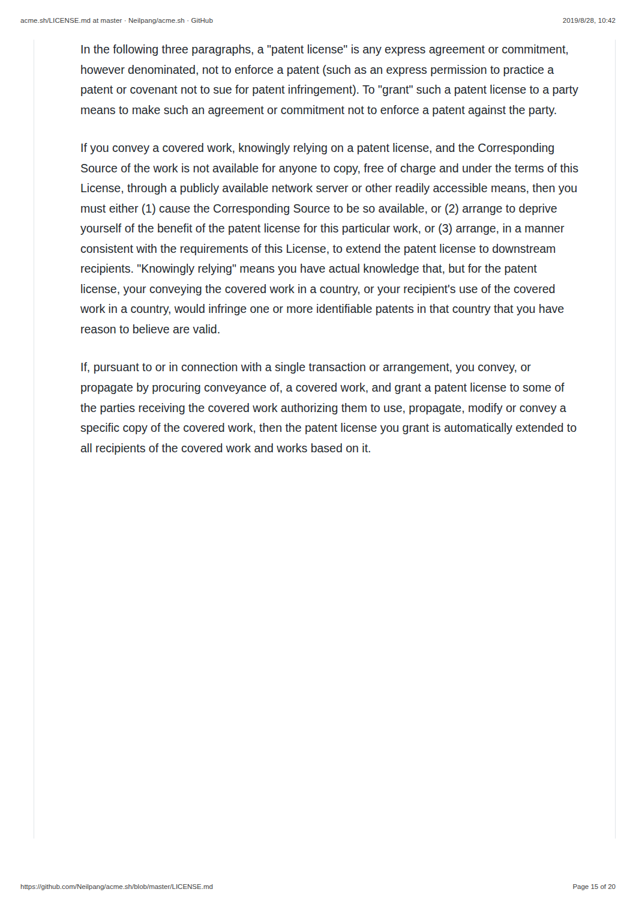acme.sh/LICENSE.md at master · Neilpang/acme.sh · GitHub
2019/8/28, 10:42
In the following three paragraphs, a "patent license" is any express agreement or commitment, however denominated, not to enforce a patent (such as an express permission to practice a patent or covenant not to sue for patent infringement). To "grant" such a patent license to a party means to make such an agreement or commitment not to enforce a patent against the party.
If you convey a covered work, knowingly relying on a patent license, and the Corresponding Source of the work is not available for anyone to copy, free of charge and under the terms of this License, through a publicly available network server or other readily accessible means, then you must either (1) cause the Corresponding Source to be so available, or (2) arrange to deprive yourself of the benefit of the patent license for this particular work, or (3) arrange, in a manner consistent with the requirements of this License, to extend the patent license to downstream recipients. "Knowingly relying" means you have actual knowledge that, but for the patent license, your conveying the covered work in a country, or your recipient's use of the covered work in a country, would infringe one or more identifiable patents in that country that you have reason to believe are valid.
If, pursuant to or in connection with a single transaction or arrangement, you convey, or propagate by procuring conveyance of, a covered work, and grant a patent license to some of the parties receiving the covered work authorizing them to use, propagate, modify or convey a specific copy of the covered work, then the patent license you grant is automatically extended to all recipients of the covered work and works based on it.
https://github.com/Neilpang/acme.sh/blob/master/LICENSE.md
Page 15 of 20